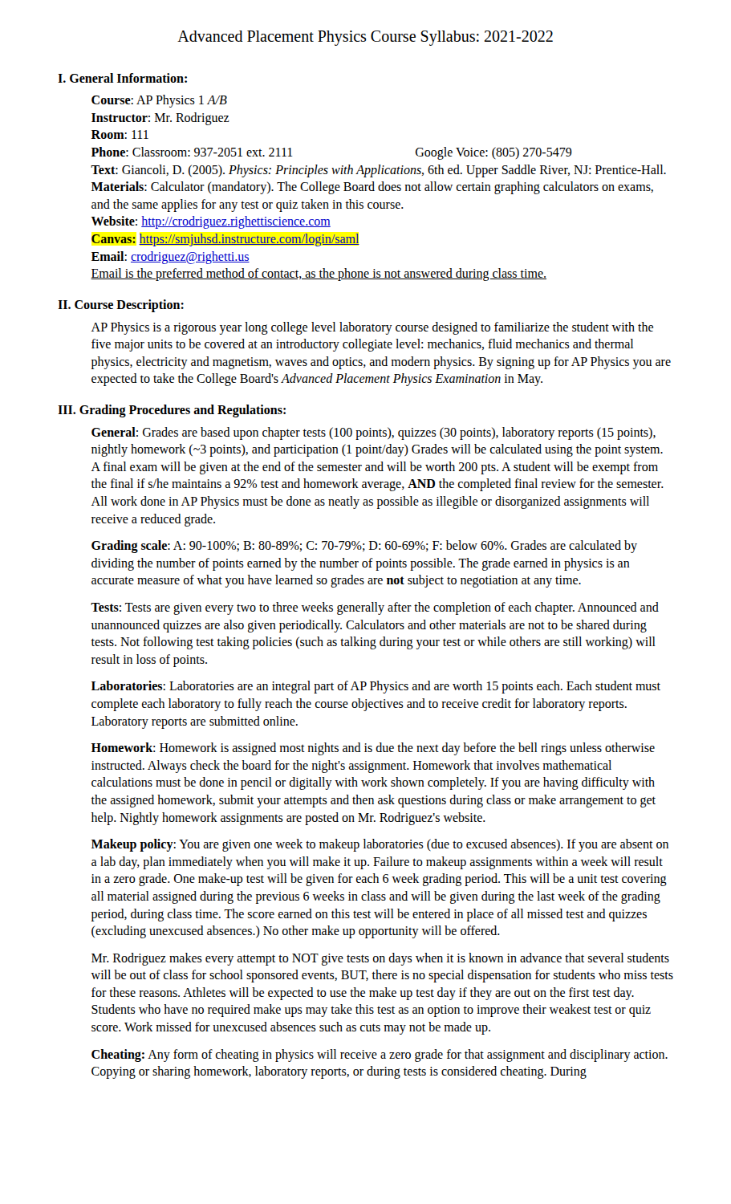Advanced Placement Physics Course Syllabus: 2021-2022
I. General Information:
Course: AP Physics 1 A/B
Instructor: Mr. Rodriguez
Room: 111
Phone: Classroom: 937-2051 ext. 2111 Google Voice: (805) 270-5479
Text: Giancoli, D. (2005). Physics: Principles with Applications, 6th ed. Upper Saddle River, NJ: Prentice-Hall.
Materials: Calculator (mandatory). The College Board does not allow certain graphing calculators on exams, and the same applies for any test or quiz taken in this course.
Website: http://crodriguez.righettiscience.com
Canvas: https://smjuhsd.instructure.com/login/saml
Email: crodriguez@righetti.us
Email is the preferred method of contact, as the phone is not answered during class time.
II. Course Description:
AP Physics is a rigorous year long college level laboratory course designed to familiarize the student with the five major units to be covered at an introductory collegiate level: mechanics, fluid mechanics and thermal physics, electricity and magnetism, waves and optics, and modern physics. By signing up for AP Physics you are expected to take the College Board's Advanced Placement Physics Examination in May.
III. Grading Procedures and Regulations:
General: Grades are based upon chapter tests (100 points), quizzes (30 points), laboratory reports (15 points), nightly homework (~3 points), and participation (1 point/day) Grades will be calculated using the point system. A final exam will be given at the end of the semester and will be worth 200 pts. A student will be exempt from the final if s/he maintains a 92% test and homework average, AND the completed final review for the semester. All work done in AP Physics must be done as neatly as possible as illegible or disorganized assignments will receive a reduced grade.
Grading scale: A: 90-100%; B: 80-89%; C: 70-79%; D: 60-69%; F: below 60%. Grades are calculated by dividing the number of points earned by the number of points possible. The grade earned in physics is an accurate measure of what you have learned so grades are not subject to negotiation at any time.
Tests: Tests are given every two to three weeks generally after the completion of each chapter. Announced and unannounced quizzes are also given periodically. Calculators and other materials are not to be shared during tests. Not following test taking policies (such as talking during your test or while others are still working) will result in loss of points.
Laboratories: Laboratories are an integral part of AP Physics and are worth 15 points each. Each student must complete each laboratory to fully reach the course objectives and to receive credit for laboratory reports. Laboratory reports are submitted online.
Homework: Homework is assigned most nights and is due the next day before the bell rings unless otherwise instructed. Always check the board for the night's assignment. Homework that involves mathematical calculations must be done in pencil or digitally with work shown completely. If you are having difficulty with the assigned homework, submit your attempts and then ask questions during class or make arrangement to get help. Nightly homework assignments are posted on Mr. Rodriguez's website.
Makeup policy: You are given one week to makeup laboratories (due to excused absences). If you are absent on a lab day, plan immediately when you will make it up. Failure to makeup assignments within a week will result in a zero grade. One make-up test will be given for each 6 week grading period. This will be a unit test covering all material assigned during the previous 6 weeks in class and will be given during the last week of the grading period, during class time. The score earned on this test will be entered in place of all missed test and quizzes (excluding unexcused absences.) No other make up opportunity will be offered.
Mr. Rodriguez makes every attempt to NOT give tests on days when it is known in advance that several students will be out of class for school sponsored events, BUT, there is no special dispensation for students who miss tests for these reasons. Athletes will be expected to use the make up test day if they are out on the first test day. Students who have no required make ups may take this test as an option to improve their weakest test or quiz score. Work missed for unexcused absences such as cuts may not be made up.
Cheating: Any form of cheating in physics will receive a zero grade for that assignment and disciplinary action. Copying or sharing homework, laboratory reports, or during tests is considered cheating. During